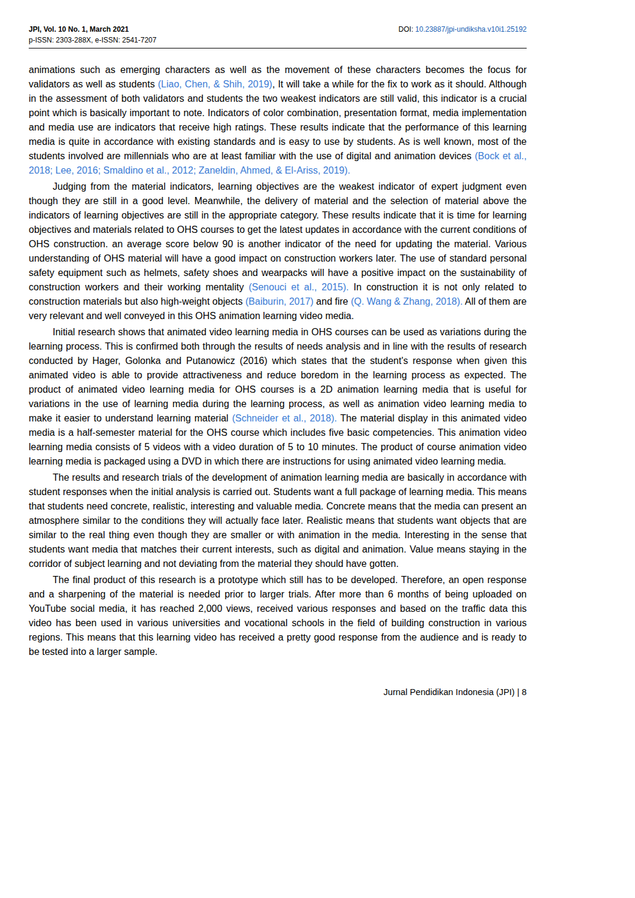JPI, Vol. 10 No. 1, March 2021
p-ISSN: 2303-288X, e-ISSN: 2541-7207
DOI: 10.23887/jpi-undiksha.v10i1.25192
animations such as emerging characters as well as the movement of these characters becomes the focus for validators as well as students (Liao, Chen, & Shih, 2019), It will take a while for the fix to work as it should. Although in the assessment of both validators and students the two weakest indicators are still valid, this indicator is a crucial point which is basically important to note. Indicators of color combination, presentation format, media implementation and media use are indicators that receive high ratings. These results indicate that the performance of this learning media is quite in accordance with existing standards and is easy to use by students. As is well known, most of the students involved are millennials who are at least familiar with the use of digital and animation devices (Bock et al., 2018; Lee, 2016; Smaldino et al., 2012; Zaneldin, Ahmed, & El-Ariss, 2019).
Judging from the material indicators, learning objectives are the weakest indicator of expert judgment even though they are still in a good level. Meanwhile, the delivery of material and the selection of material above the indicators of learning objectives are still in the appropriate category. These results indicate that it is time for learning objectives and materials related to OHS courses to get the latest updates in accordance with the current conditions of OHS construction. an average score below 90 is another indicator of the need for updating the material. Various understanding of OHS material will have a good impact on construction workers later. The use of standard personal safety equipment such as helmets, safety shoes and wearpacks will have a positive impact on the sustainability of construction workers and their working mentality (Senouci et al., 2015). In construction it is not only related to construction materials but also high-weight objects (Baiburin, 2017) and fire (Q. Wang & Zhang, 2018). All of them are very relevant and well conveyed in this OHS animation learning video media.
Initial research shows that animated video learning media in OHS courses can be used as variations during the learning process. This is confirmed both through the results of needs analysis and in line with the results of research conducted by Hager, Golonka and Putanowicz (2016) which states that the student's response when given this animated video is able to provide attractiveness and reduce boredom in the learning process as expected. The product of animated video learning media for OHS courses is a 2D animation learning media that is useful for variations in the use of learning media during the learning process, as well as animation video learning media to make it easier to understand learning material (Schneider et al., 2018). The material display in this animated video media is a half-semester material for the OHS course which includes five basic competencies. This animation video learning media consists of 5 videos with a video duration of 5 to 10 minutes. The product of course animation video learning media is packaged using a DVD in which there are instructions for using animated video learning media.
The results and research trials of the development of animation learning media are basically in accordance with student responses when the initial analysis is carried out. Students want a full package of learning media. This means that students need concrete, realistic, interesting and valuable media. Concrete means that the media can present an atmosphere similar to the conditions they will actually face later. Realistic means that students want objects that are similar to the real thing even though they are smaller or with animation in the media. Interesting in the sense that students want media that matches their current interests, such as digital and animation. Value means staying in the corridor of subject learning and not deviating from the material they should have gotten.
The final product of this research is a prototype which still has to be developed. Therefore, an open response and a sharpening of the material is needed prior to larger trials. After more than 6 months of being uploaded on YouTube social media, it has reached 2,000 views, received various responses and based on the traffic data this video has been used in various universities and vocational schools in the field of building construction in various regions. This means that this learning video has received a pretty good response from the audience and is ready to be tested into a larger sample.
Jurnal Pendidikan Indonesia (JPI) | 8